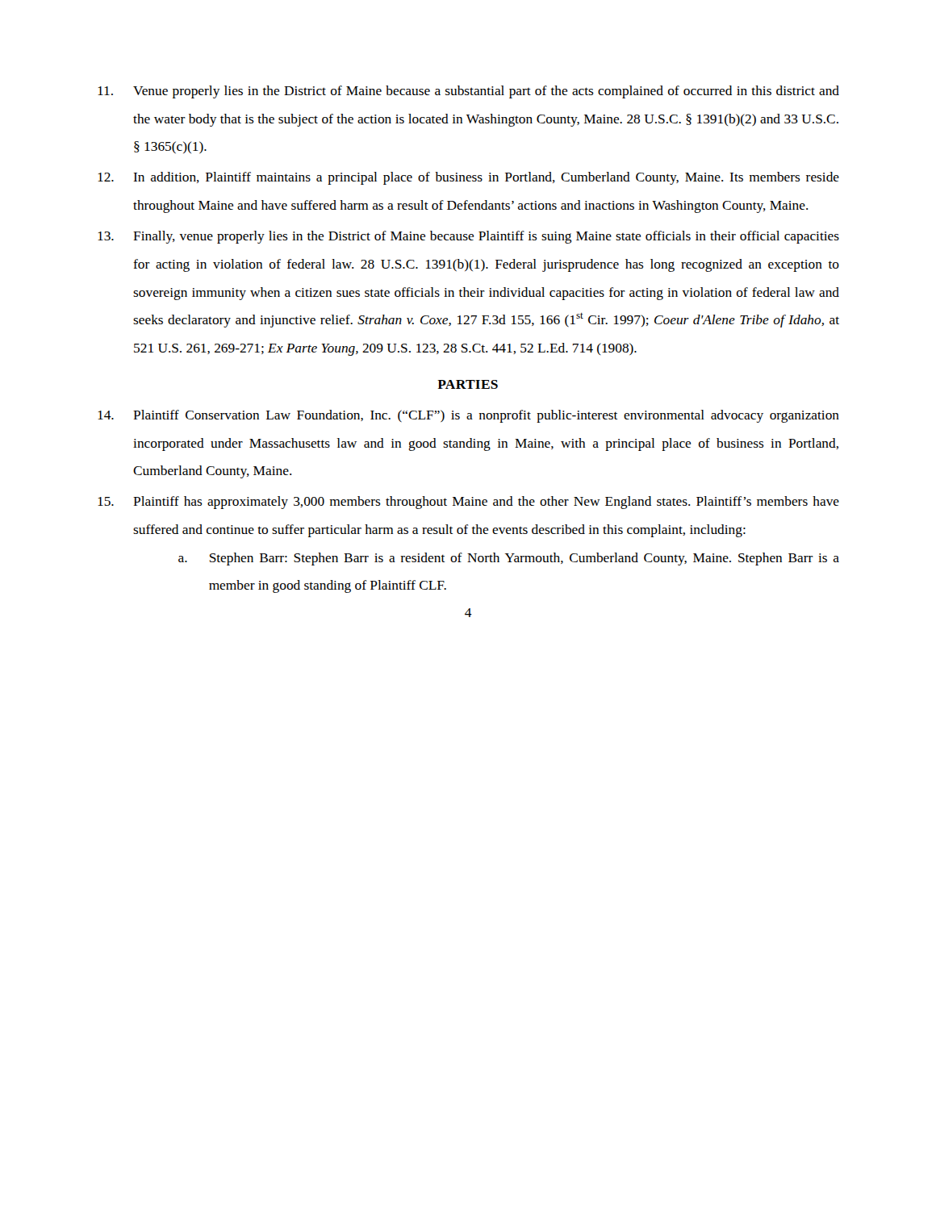11. Venue properly lies in the District of Maine because a substantial part of the acts complained of occurred in this district and the water body that is the subject of the action is located in Washington County, Maine. 28 U.S.C. § 1391(b)(2) and 33 U.S.C. § 1365(c)(1).
12. In addition, Plaintiff maintains a principal place of business in Portland, Cumberland County, Maine. Its members reside throughout Maine and have suffered harm as a result of Defendants’ actions and inactions in Washington County, Maine.
13. Finally, venue properly lies in the District of Maine because Plaintiff is suing Maine state officials in their official capacities for acting in violation of federal law. 28 U.S.C. 1391(b)(1). Federal jurisprudence has long recognized an exception to sovereign immunity when a citizen sues state officials in their individual capacities for acting in violation of federal law and seeks declaratory and injunctive relief. Strahan v. Coxe, 127 F.3d 155, 166 (1st Cir. 1997); Coeur d'Alene Tribe of Idaho, at 521 U.S. 261, 269-271; Ex Parte Young, 209 U.S. 123, 28 S.Ct. 441, 52 L.Ed. 714 (1908).
PARTIES
14. Plaintiff Conservation Law Foundation, Inc. (“CLF”) is a nonprofit public-interest environmental advocacy organization incorporated under Massachusetts law and in good standing in Maine, with a principal place of business in Portland, Cumberland County, Maine.
15. Plaintiff has approximately 3,000 members throughout Maine and the other New England states. Plaintiff’s members have suffered and continue to suffer particular harm as a result of the events described in this complaint, including:
a. Stephen Barr: Stephen Barr is a resident of North Yarmouth, Cumberland County, Maine. Stephen Barr is a member in good standing of Plaintiff CLF.
4